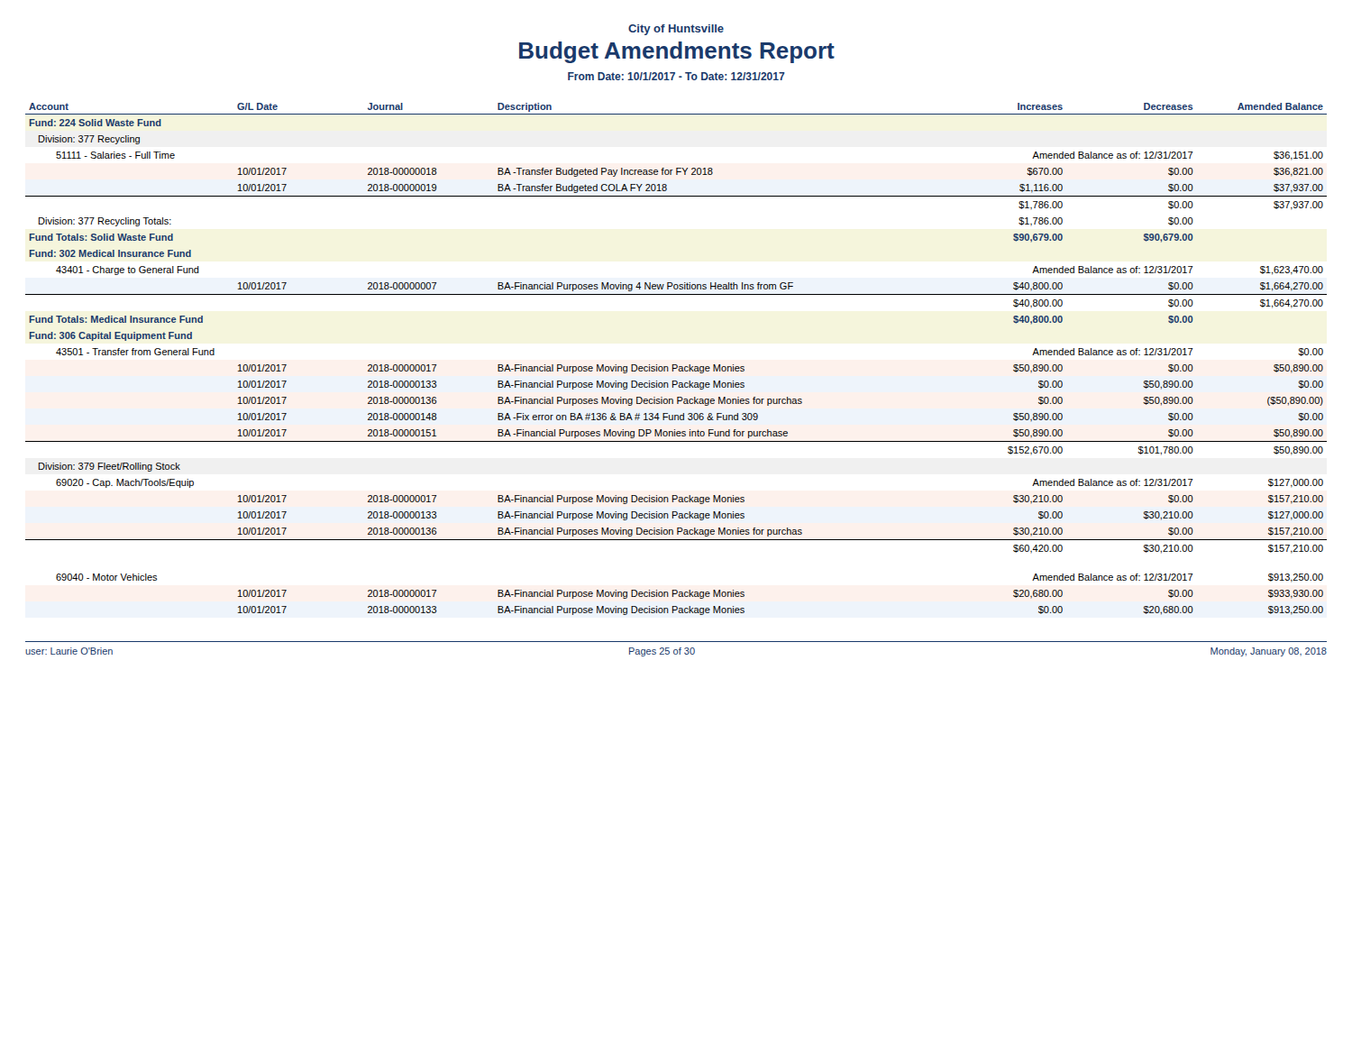City of Huntsville
Budget Amendments Report
From Date: 10/1/2017 - To Date: 12/31/2017
| Account | G/L Date | Journal | Description | Increases | Decreases | Amended Balance |
| --- | --- | --- | --- | --- | --- | --- |
| Fund: 224 Solid Waste Fund |
| Division: 377 Recycling |
| 51111 - Salaries - Full Time | | | | Amended Balance as of: 12/31/2017 | $36,151.00 |
| | 10/01/2017 | 2018-00000018 | BA -Transfer Budgeted Pay Increase for FY 2018 | $670.00 | $0.00 | $36,821.00 |
| | 10/01/2017 | 2018-00000019 | BA -Transfer Budgeted COLA FY 2018 | $1,116.00 | $0.00 | $37,937.00 |
| | | | | $1,786.00 | $0.00 | $37,937.00 |
| Division: 377 Recycling Totals: | | | | $1,786.00 | $0.00 | |
| Fund Totals: Solid Waste Fund | $90,679.00 | $90,679.00 | |
| Fund: 302 Medical Insurance Fund |
| 43401 - Charge to General Fund | | | | Amended Balance as of: 12/31/2017 | $1,623,470.00 |
| | 10/01/2017 | 2018-00000007 | BA-Financial Purposes Moving 4 New Positions Health Ins from GF | $40,800.00 | $0.00 | $1,664,270.00 |
| | | | | $40,800.00 | $0.00 | $1,664,270.00 |
| Fund Totals: Medical Insurance Fund | $40,800.00 | $0.00 | |
| Fund: 306 Capital Equipment Fund |
| 43501 - Transfer from General Fund | | | | Amended Balance as of: 12/31/2017 | $0.00 |
| | 10/01/2017 | 2018-00000017 | BA-Financial Purpose Moving Decision Package Monies | $50,890.00 | $0.00 | $50,890.00 |
| | 10/01/2017 | 2018-00000133 | BA-Financial Purpose Moving Decision Package Monies | $0.00 | $50,890.00 | $0.00 |
| | 10/01/2017 | 2018-00000136 | BA-Financial Purposes Moving Decision Package Monies for purchas | $0.00 | $50,890.00 | ($50,890.00) |
| | 10/01/2017 | 2018-00000148 | BA -Fix error on BA #136 & BA # 134 Fund 306 & Fund 309 | $50,890.00 | $0.00 | $0.00 |
| | 10/01/2017 | 2018-00000151 | BA -Financial Purposes Moving DP Monies into Fund for purchase | $50,890.00 | $0.00 | $50,890.00 |
| | | | | $152,670.00 | $101,780.00 | $50,890.00 |
| Division: 379 Fleet/Rolling Stock |
| 69020 - Cap. Mach/Tools/Equip | | | | Amended Balance as of: 12/31/2017 | $127,000.00 |
| | 10/01/2017 | 2018-00000017 | BA-Financial Purpose Moving Decision Package Monies | $30,210.00 | $0.00 | $157,210.00 |
| | 10/01/2017 | 2018-00000133 | BA-Financial Purpose Moving Decision Package Monies | $0.00 | $30,210.00 | $127,000.00 |
| | 10/01/2017 | 2018-00000136 | BA-Financial Purposes Moving Decision Package Monies for purchas | $30,210.00 | $0.00 | $157,210.00 |
| | | | | $60,420.00 | $30,210.00 | $157,210.00 |
| 69040 - Motor Vehicles | | | | Amended Balance as of: 12/31/2017 | $913,250.00 |
| | 10/01/2017 | 2018-00000017 | BA-Financial Purpose Moving Decision Package Monies | $20,680.00 | $0.00 | $933,930.00 |
| | 10/01/2017 | 2018-00000133 | BA-Financial Purpose Moving Decision Package Monies | $0.00 | $20,680.00 | $913,250.00 |
user: Laurie O'Brien
Pages 25 of 30
Monday, January 08, 2018